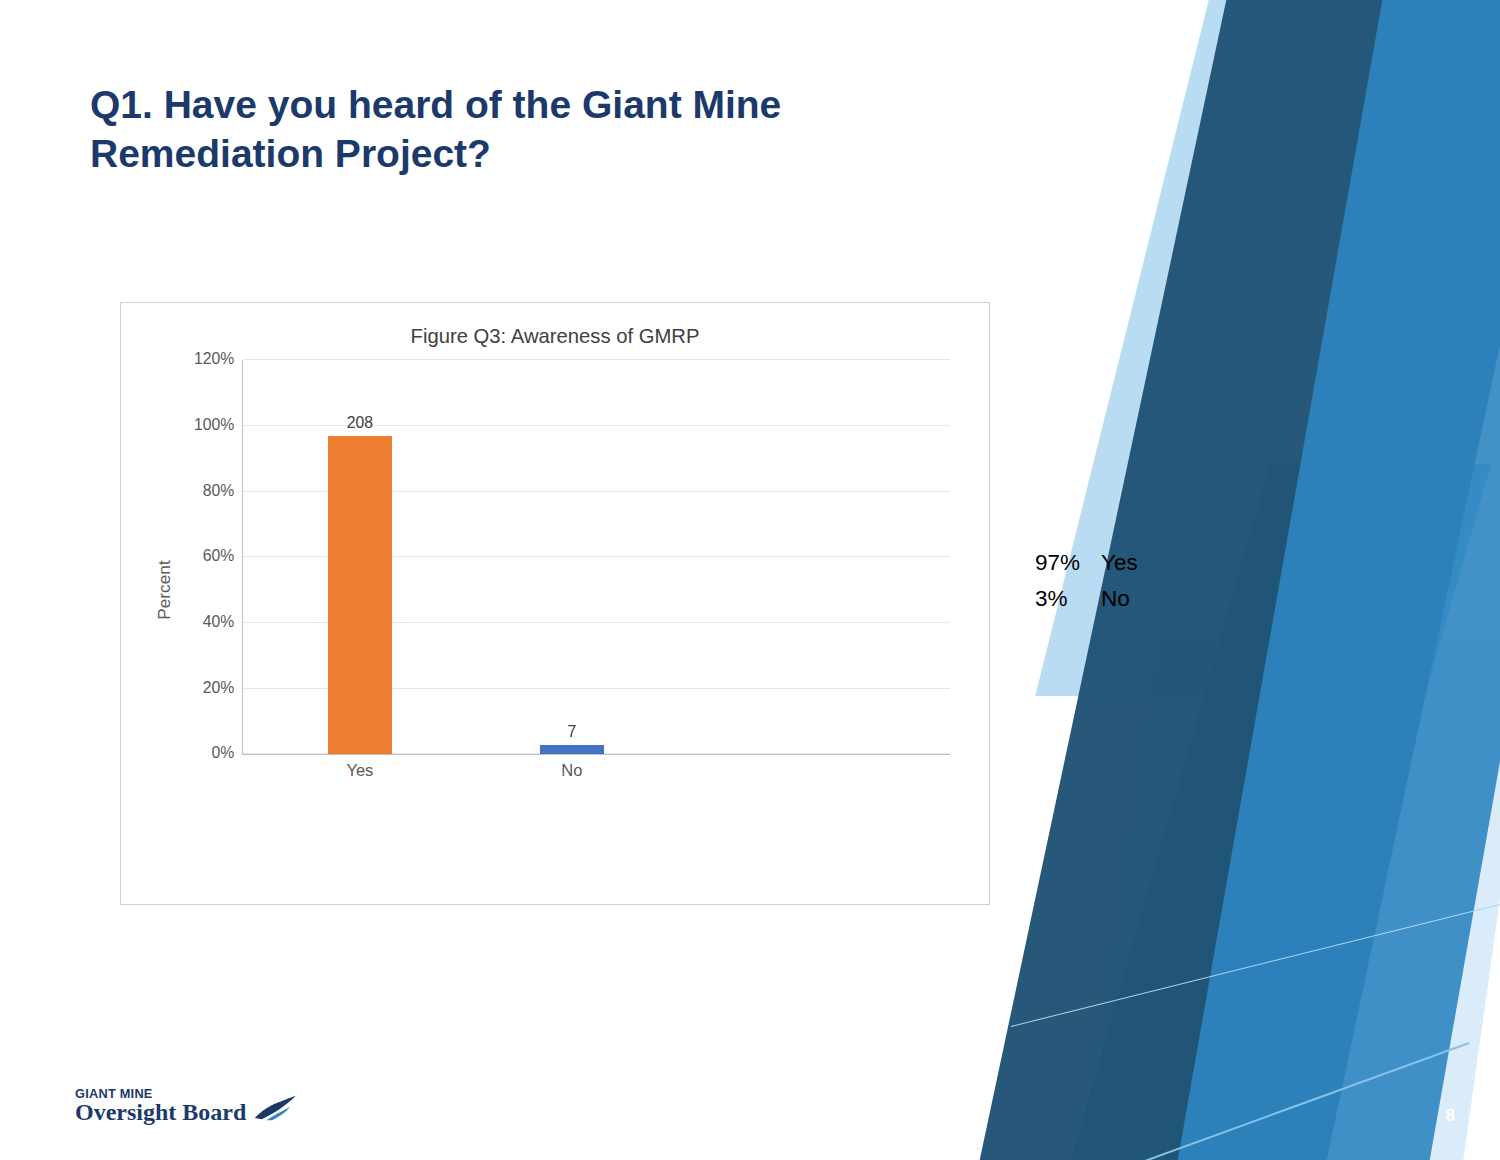Q1. Have you heard of the Giant Mine Remediation Project?
Figure Q3: Awareness of GMRP
Percent
120%
100%
80%
60%
40%
20%
0%
208
Yes
7
No
97% Yes
3% No
GIANT MINE
Oversight Board
8